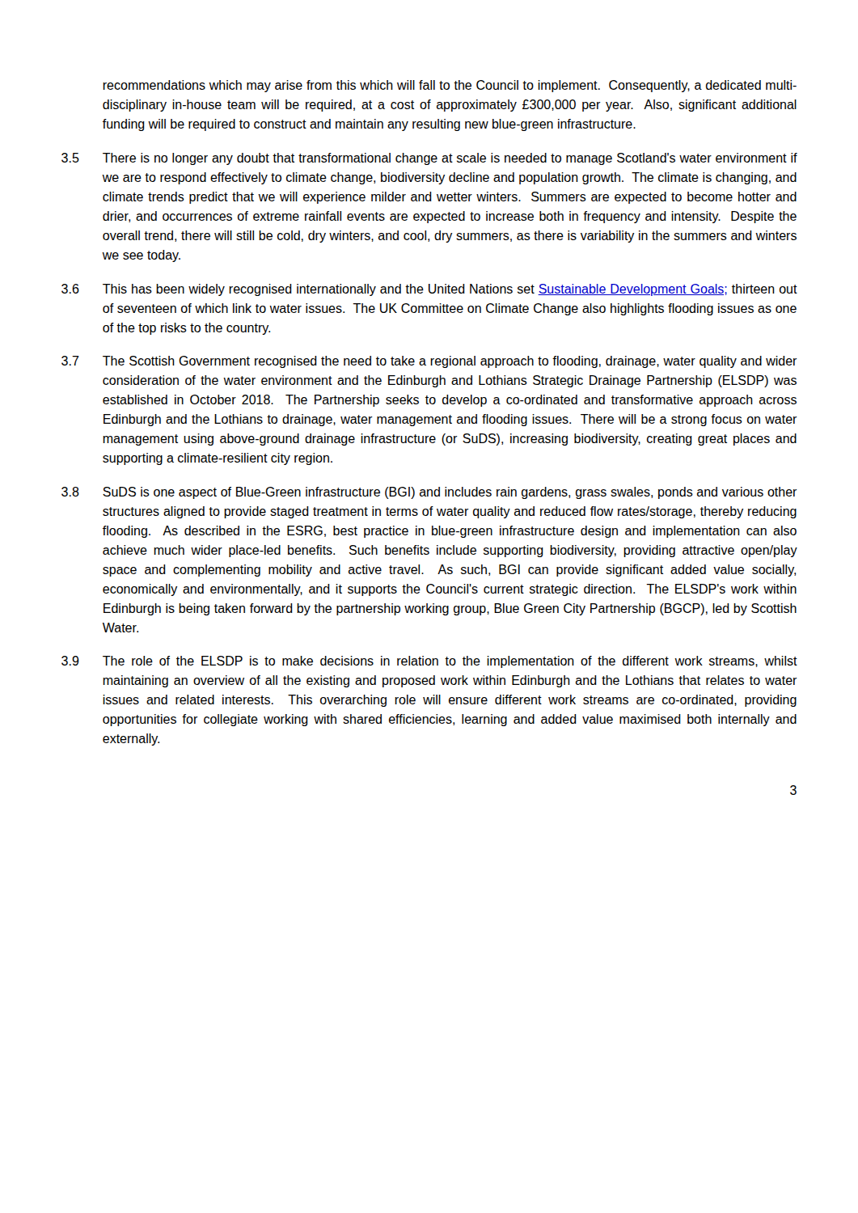recommendations which may arise from this which will fall to the Council to implement. Consequently, a dedicated multi-disciplinary in-house team will be required, at a cost of approximately £300,000 per year. Also, significant additional funding will be required to construct and maintain any resulting new blue-green infrastructure.
3.5
There is no longer any doubt that transformational change at scale is needed to manage Scotland's water environment if we are to respond effectively to climate change, biodiversity decline and population growth. The climate is changing, and climate trends predict that we will experience milder and wetter winters. Summers are expected to become hotter and drier, and occurrences of extreme rainfall events are expected to increase both in frequency and intensity. Despite the overall trend, there will still be cold, dry winters, and cool, dry summers, as there is variability in the summers and winters we see today.
3.6
This has been widely recognised internationally and the United Nations set Sustainable Development Goals; thirteen out of seventeen of which link to water issues. The UK Committee on Climate Change also highlights flooding issues as one of the top risks to the country.
3.7
The Scottish Government recognised the need to take a regional approach to flooding, drainage, water quality and wider consideration of the water environment and the Edinburgh and Lothians Strategic Drainage Partnership (ELSDP) was established in October 2018. The Partnership seeks to develop a co-ordinated and transformative approach across Edinburgh and the Lothians to drainage, water management and flooding issues. There will be a strong focus on water management using above-ground drainage infrastructure (or SuDS), increasing biodiversity, creating great places and supporting a climate-resilient city region.
3.8
SuDS is one aspect of Blue-Green infrastructure (BGI) and includes rain gardens, grass swales, ponds and various other structures aligned to provide staged treatment in terms of water quality and reduced flow rates/storage, thereby reducing flooding. As described in the ESRG, best practice in blue-green infrastructure design and implementation can also achieve much wider place-led benefits. Such benefits include supporting biodiversity, providing attractive open/play space and complementing mobility and active travel. As such, BGI can provide significant added value socially, economically and environmentally, and it supports the Council's current strategic direction. The ELSDP's work within Edinburgh is being taken forward by the partnership working group, Blue Green City Partnership (BGCP), led by Scottish Water.
3.9
The role of the ELSDP is to make decisions in relation to the implementation of the different work streams, whilst maintaining an overview of all the existing and proposed work within Edinburgh and the Lothians that relates to water issues and related interests. This overarching role will ensure different work streams are co-ordinated, providing opportunities for collegiate working with shared efficiencies, learning and added value maximised both internally and externally.
3